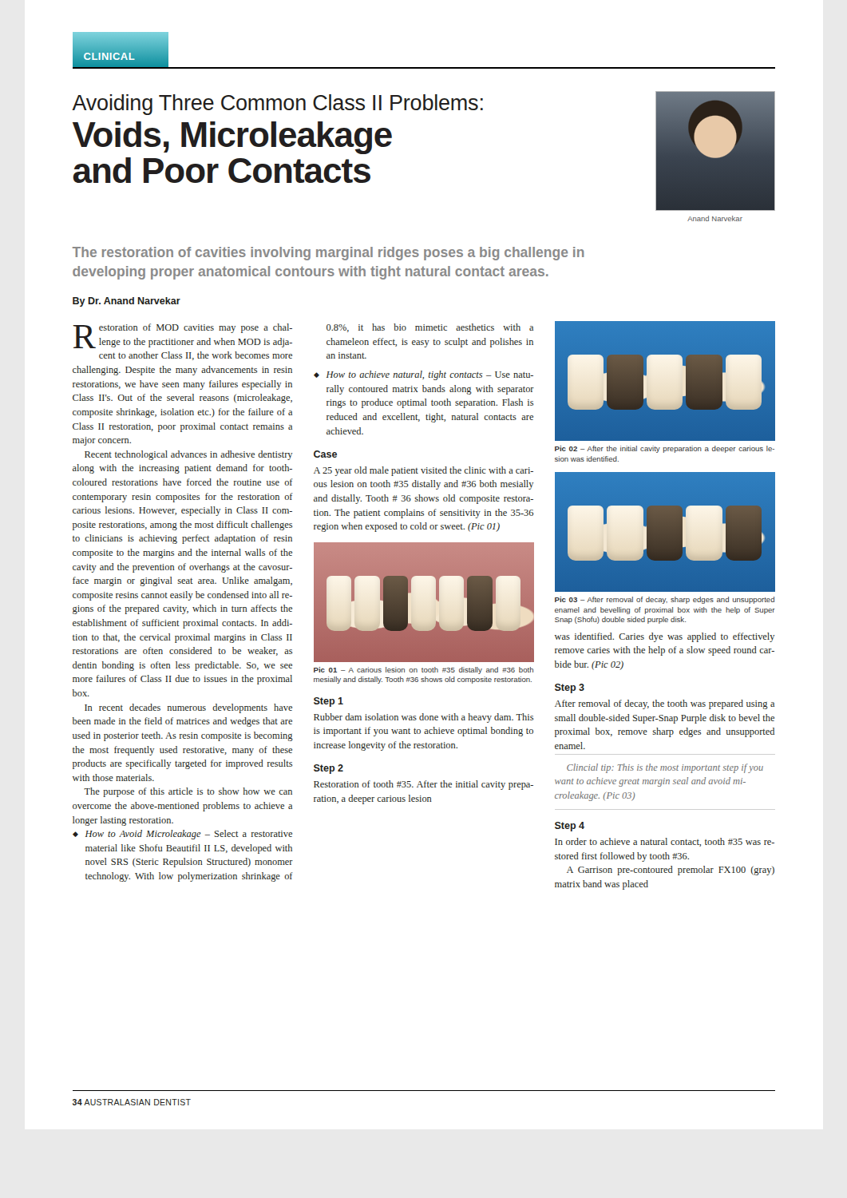CLINICAL
Avoiding Three Common Class II Problems:
Voids, Microleakage
and Poor Contacts
Anand Narvekar
The restoration of cavities involving marginal ridges poses a big challenge in developing proper anatomical contours with tight natural contact areas.
By Dr. Anand Narvekar
Restoration of MOD cavities may pose a challenge to the practitioner and when MOD is adjacent to another Class II, the work becomes more challenging. Despite the many advancements in resin restorations, we have seen many failures especially in Class II's. Out of the several reasons (microleakage, composite shrinkage, isolation etc.) for the failure of a Class II restoration, poor proximal contact remains a major concern.
Recent technological advances in adhesive dentistry along with the increasing patient demand for tooth-coloured restorations have forced the routine use of contemporary resin composites for the restoration of carious lesions. However, especially in Class II composite restorations, among the most difficult challenges to clinicians is achieving perfect adaptation of resin composite to the margins and the internal walls of the cavity and the prevention of overhangs at the cavosurface margin or gingival seat area. Unlike amalgam, composite resins cannot easily be condensed into all regions of the prepared cavity, which in turn affects the establishment of sufficient proximal contacts. In addition to that, the cervical proximal margins in Class II restorations are often considered to be weaker, as dentin bonding is often less predictable. So, we see more failures of Class II due to issues in the proximal box.
In recent decades numerous developments have been made in the field of matrices and wedges that are used in posterior teeth. As resin composite is becoming the most frequently used restorative, many of these products are specifically targeted for improved results with those materials.
The purpose of this article is to show how we can overcome the above-mentioned problems to achieve a longer lasting restoration.
How to Avoid Microleakage – Select a restorative material like Shofu Beautifil II LS, developed with novel SRS (Steric Repulsion Structured) monomer technology. With low polymerization shrinkage of 0.8%, it has bio mimetic aesthetics with a chameleon effect, is easy to sculpt and polishes in an instant.
How to achieve natural, tight contacts – Use naturally contoured matrix bands along with separator rings to produce optimal tooth separation. Flash is reduced and excellent, tight, natural contacts are achieved.
Case
A 25 year old male patient visited the clinic with a carious lesion on tooth #35 distally and #36 both mesially and distally. Tooth # 36 shows old composite restoration. The patient complains of sensitivity in the 35-36 region when exposed to cold or sweet. (Pic 01)
Pic 01 – A carious lesion on tooth #35 distally and #36 both mesially and distally. Tooth #36 shows old composite restoration.
Step 1
Rubber dam isolation was done with a heavy dam. This is important if you want to achieve optimal bonding to increase longevity of the restoration.
Step 2
Restoration of tooth #35. After the initial cavity preparation, a deeper carious lesion
Pic 02 – After the initial cavity preparation a deeper carious lesion was identified.
Pic 03 – After removal of decay, sharp edges and unsupported enamel and bevelling of proximal box with the help of Super Snap (Shofu) double sided purple disk.
was identified. Caries dye was applied to effectively remove caries with the help of a slow speed round carbide bur. (Pic 02)
Step 3
After removal of decay, the tooth was prepared using a small double-sided Super-Snap Purple disk to bevel the proximal box, remove sharp edges and unsupported enamel.
Clincial tip: This is the most important step if you want to achieve great margin seal and avoid microleakage. (Pic 03)
Step 4
In order to achieve a natural contact, tooth #35 was restored first followed by tooth #36.
A Garrison pre-contoured premolar FX100 (gray) matrix band was placed
34 AUSTRALASIAN DENTIST